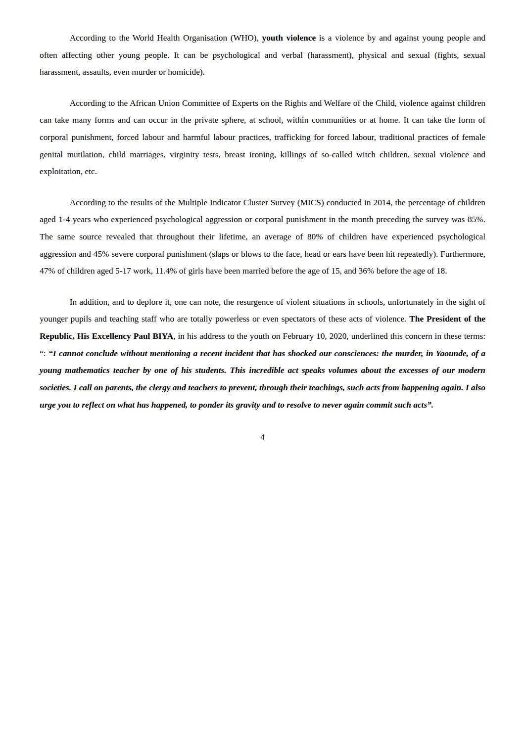According to the World Health Organisation (WHO), youth violence is a violence by and against young people and often affecting other young people. It can be psychological and verbal (harassment), physical and sexual (fights, sexual harassment, assaults, even murder or homicide).
According to the African Union Committee of Experts on the Rights and Welfare of the Child, violence against children can take many forms and can occur in the private sphere, at school, within communities or at home. It can take the form of corporal punishment, forced labour and harmful labour practices, trafficking for forced labour, traditional practices of female genital mutilation, child marriages, virginity tests, breast ironing, killings of so-called witch children, sexual violence and exploitation, etc.
According to the results of the Multiple Indicator Cluster Survey (MICS) conducted in 2014, the percentage of children aged 1-4 years who experienced psychological aggression or corporal punishment in the month preceding the survey was 85%. The same source revealed that throughout their lifetime, an average of 80% of children have experienced psychological aggression and 45% severe corporal punishment (slaps or blows to the face, head or ears have been hit repeatedly). Furthermore, 47% of children aged 5-17 work, 11.4% of girls have been married before the age of 15, and 36% before the age of 18.
In addition, and to deplore it, one can note, the resurgence of violent situations in schools, unfortunately in the sight of younger pupils and teaching staff who are totally powerless or even spectators of these acts of violence. The President of the Republic, His Excellency Paul BIYA, in his address to the youth on February 10, 2020, underlined this concern in these terms: “: “I cannot conclude without mentioning a recent incident that has shocked our consciences: the murder, in Yaounde, of a young mathematics teacher by one of his students. This incredible act speaks volumes about the excesses of our modern societies. I call on parents, the clergy and teachers to prevent, through their teachings, such acts from happening again. I also urge you to reflect on what has happened, to ponder its gravity and to resolve to never again commit such acts”.
4